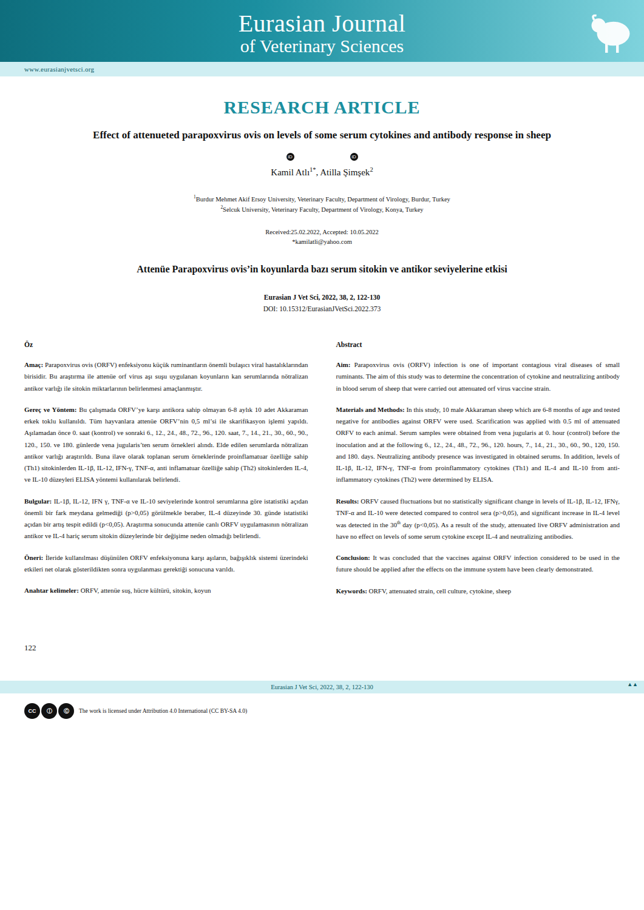Eurasian Journal
of Veterinary Sciences
www.eurasianjvetsci.org
RESEARCH ARTICLE
Effect of attenueted parapoxvirus ovis on levels of some serum cytokines and antibody response in sheep
iD iD
Kamil Atlı1*, Atilla Şimşek2
1Burdur Mehmet Akif Ersoy University, Veterinary Faculty, Department of Virology, Burdur, Turkey
2Selcuk University, Veterinary Faculty, Department of Virology, Konya, Turkey
Received:25.02.2022, Accepted: 10.05.2022
*kamilatli@yahoo.com
Attenüe Parapoxvirus ovis’in koyunlarda bazı serum sitokin ve antikor seviyelerine etkisi
Eurasian J Vet Sci, 2022, 38, 2, 122-130
DOI: 10.15312/EurasianJVetSci.2022.373
Öz
Amaç: Parapoxvirus ovis (ORFV) enfeksiyonu küçük ruminantların önemli bulaşıcı viral hastalıklarından birisidir. Bu araştırma ile attenüe orf virus aşı suşu uygulanan koyunların kan serumlarında nötralizan antikor varlığı ile sitokin miktarlarının belirlenmesi amaçlanmıştır.
Gereç ve Yöntem: Bu çalışmada ORFV’ye karşı antikora sahip olmayan 6-8 aylık 10 adet Akkaraman erkek toklu kullanıldı. Tüm hayvanlara attenüe ORFV’nin 0,5 ml’si ile skarifikasyon işlemi yapıldı. Aşılamadan önce 0. saat (kontrol) ve sonraki 6., 12., 24., 48., 72., 96., 120. saat, 7., 14., 21., 30., 60., 90., 120., 150. ve 180. günlerde vena jugularis’ten serum örnekleri alındı. Elde edilen serumlarda nötralizan antikor varlığı araştırıldı. Buna ilave olarak toplanan serum örneklerinde proinflamatuar özelliğe sahip (Th1) sitokinlerden IL-1β, IL-12, IFN-γ, TNF-α, anti inflamatuar özelliğe sahip (Th2) sitokinlerden IL-4, ve IL-10 düzeyleri ELISA yöntemi kullanılarak belirlendi.
Bulgular: IL-1β, IL-12, IFN γ, TNF-α ve IL-10 seviyelerinde kontrol serumlarına göre istatistiki açıdan önemli bir fark meydana gelmediği (p>0,05) görülmekle beraber, IL-4 düzeyinde 30. günde istatistiki açıdan bir artış tespit edildi (p<0,05). Araştırma sonucunda attenüe canlı ORFV uygulamasının nötralizan antikor ve IL-4 hariç serum sitokin düzeylerinde bir değişime neden olmadığı belirlendi.
Öneri: İleride kullanılması düşünülen ORFV enfeksiyonuna karşı aşıların, bağışıklık sistemi üzerindeki etkileri net olarak gösterildikten sonra uygulanması gerektiği sonucuna varıldı.
Anahtar kelimeler: ORFV, attenüe suş, hücre kültürü, sitokin, koyun
Abstract
Aim: Parapoxvirus ovis (ORFV) infection is one of important contagious viral diseases of small ruminants. The aim of this study was to determine the concentration of cytokine and neutralizing antibody in blood serum of sheep that were carried out attenuated orf virus vaccine strain.
Materials and Methods: In this study, 10 male Akkaraman sheep which are 6-8 months of age and tested negative for antibodies against ORFV were used. Scarification was applied with 0.5 ml of attenuated ORFV to each animal. Serum samples were obtained from vena jugularis at 0. hour (control) before the inoculation and at the following 6., 12., 24., 48., 72., 96., 120. hours, 7., 14., 21., 30., 60., 90., 120, 150. and 180. days. Neutralizing antibody presence was investigated in obtained serums. In addition, levels of IL-1β, IL-12, IFN-γ, TNF-α from proinflammatory cytokines (Th1) and IL-4 and IL-10 from anti-inflammatory cytokines (Th2) were determined by ELISA.
Results: ORFV caused fluctuations but no statistically significant change in levels of IL-1β, IL-12, IFNγ, TNF-α and IL-10 were detected compared to control sera (p>0,05), and significant increase in IL-4 level was detected in the 30th day (p<0,05). As a result of the study, attenuated live ORFV administration and have no effect on levels of some serum cytokine except IL-4 and neutralizing antibodies.
Conclusion: It was concluded that the vaccines against ORFV infection considered to be used in the future should be applied after the effects on the immune system have been clearly demonstrated.
Keywords: ORFV, attenuated strain, cell culture, cytokine, sheep
122
Eurasian J Vet Sci, 2022, 38, 2, 122-130 ▲▲
CC
ⓘ
Ⓒ
The work is licensed under Attribution 4.0 International (CC BY-SA 4.0)